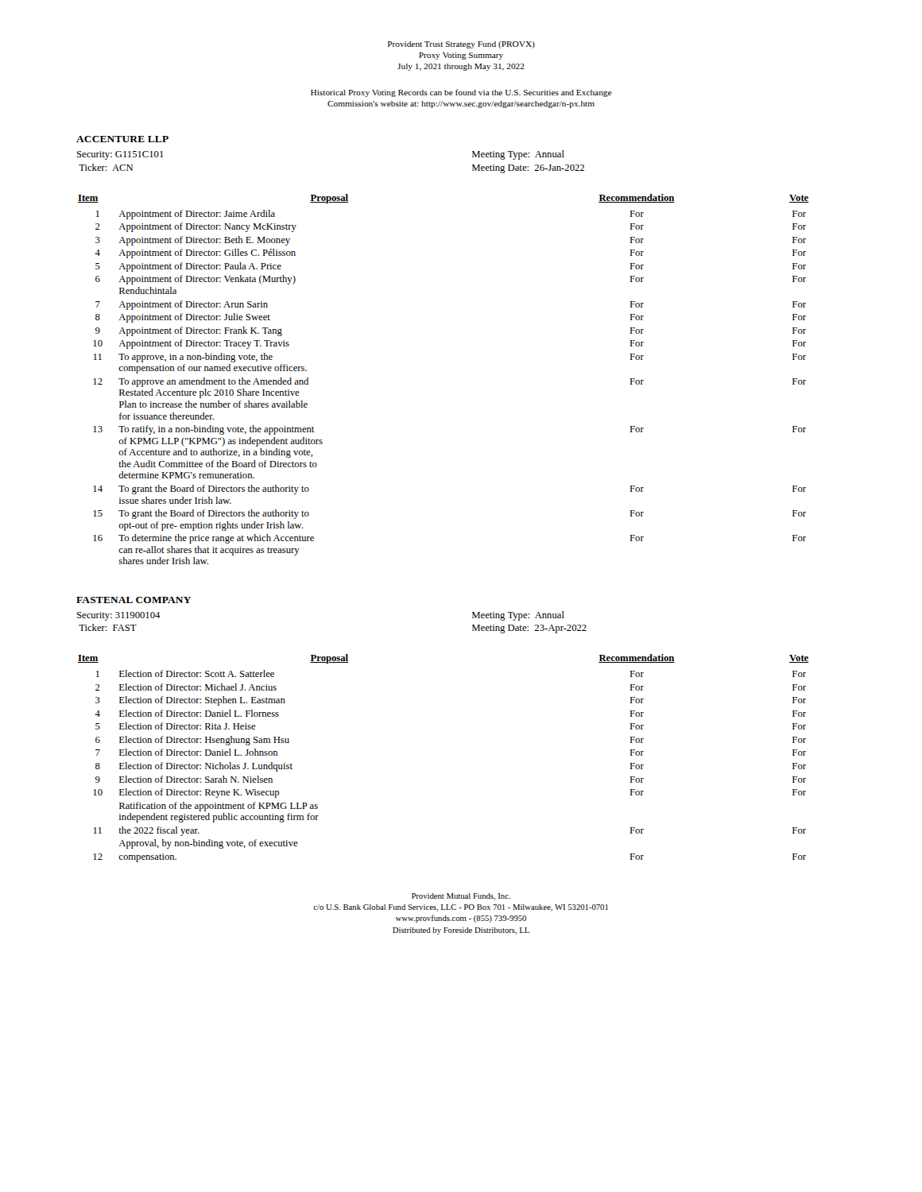Provident Trust Strategy Fund (PROVX)
Proxy Voting Summary
July 1, 2021 through May 31, 2022
Historical Proxy Voting Records can be found via the U.S. Securities and Exchange
Commission's website at: http://www.sec.gov/edgar/searchedgar/n-px.htm
ACCENTURE LLP
| Security: G1151C101 | Meeting Type: Annual |
| Ticker: ACN | Meeting Date: 26-Jan-2022 |
| Item | Proposal | Recommendation | Vote |
| --- | --- | --- | --- |
| 1 | Appointment of Director: Jaime Ardila | For | For |
| 2 | Appointment of Director: Nancy McKinstry | For | For |
| 3 | Appointment of Director: Beth E. Mooney | For | For |
| 4 | Appointment of Director: Gilles C. Pélisson | For | For |
| 5 | Appointment of Director: Paula A. Price | For | For |
| 6 | Appointment of Director: Venkata (Murthy) Renduchintala | For | For |
| 7 | Appointment of Director: Arun Sarin | For | For |
| 8 | Appointment of Director: Julie Sweet | For | For |
| 9 | Appointment of Director: Frank K. Tang | For | For |
| 10 | Appointment of Director: Tracey T. Travis | For | For |
| 11 | To approve, in a non-binding vote, the compensation of our named executive officers. | For | For |
| 12 | To approve an amendment to the Amended and Restated Accenture plc 2010 Share Incentive Plan to increase the number of shares available for issuance thereunder. | For | For |
| 13 | To ratify, in a non-binding vote, the appointment of KPMG LLP ("KPMG") as independent auditors of Accenture and to authorize, in a binding vote, the Audit Committee of the Board of Directors to determine KPMG's remuneration. | For | For |
| 14 | To grant the Board of Directors the authority to issue shares under Irish law. | For | For |
| 15 | To grant the Board of Directors the authority to opt-out of pre- emption rights under Irish law. | For | For |
| 16 | To determine the price range at which Accenture can re-allot shares that it acquires as treasury shares under Irish law. | For | For |
FASTENAL COMPANY
| Security: 311900104 | Meeting Type: Annual |
| Ticker: FAST | Meeting Date: 23-Apr-2022 |
| Item | Proposal | Recommendation | Vote |
| --- | --- | --- | --- |
| 1 | Election of Director: Scott A. Satterlee | For | For |
| 2 | Election of Director: Michael J. Ancius | For | For |
| 3 | Election of Director: Stephen L. Eastman | For | For |
| 4 | Election of Director: Daniel L. Florness | For | For |
| 5 | Election of Director: Rita J. Heise | For | For |
| 6 | Election of Director: Hsenghung Sam Hsu | For | For |
| 7 | Election of Director: Daniel L. Johnson | For | For |
| 8 | Election of Director: Nicholas J. Lundquist | For | For |
| 9 | Election of Director: Sarah N. Nielsen | For | For |
| 10 | Election of Director: Reyne K. Wisecup | For | For |
| | Ratification of the appointment of KPMG LLP as independent registered public accounting firm for | | |
| 11 | the 2022 fiscal year. | For | For |
| | Approval, by non-binding vote, of executive | | |
| 12 | compensation. | For | For |
Provident Mutual Funds, Inc.
c/o U.S. Bank Global Fund Services, LLC - PO Box 701 - Milwaukee, WI 53201-0701
www.provfunds.com - (855) 739-9950
Distributed by Foreside Distributors, LL